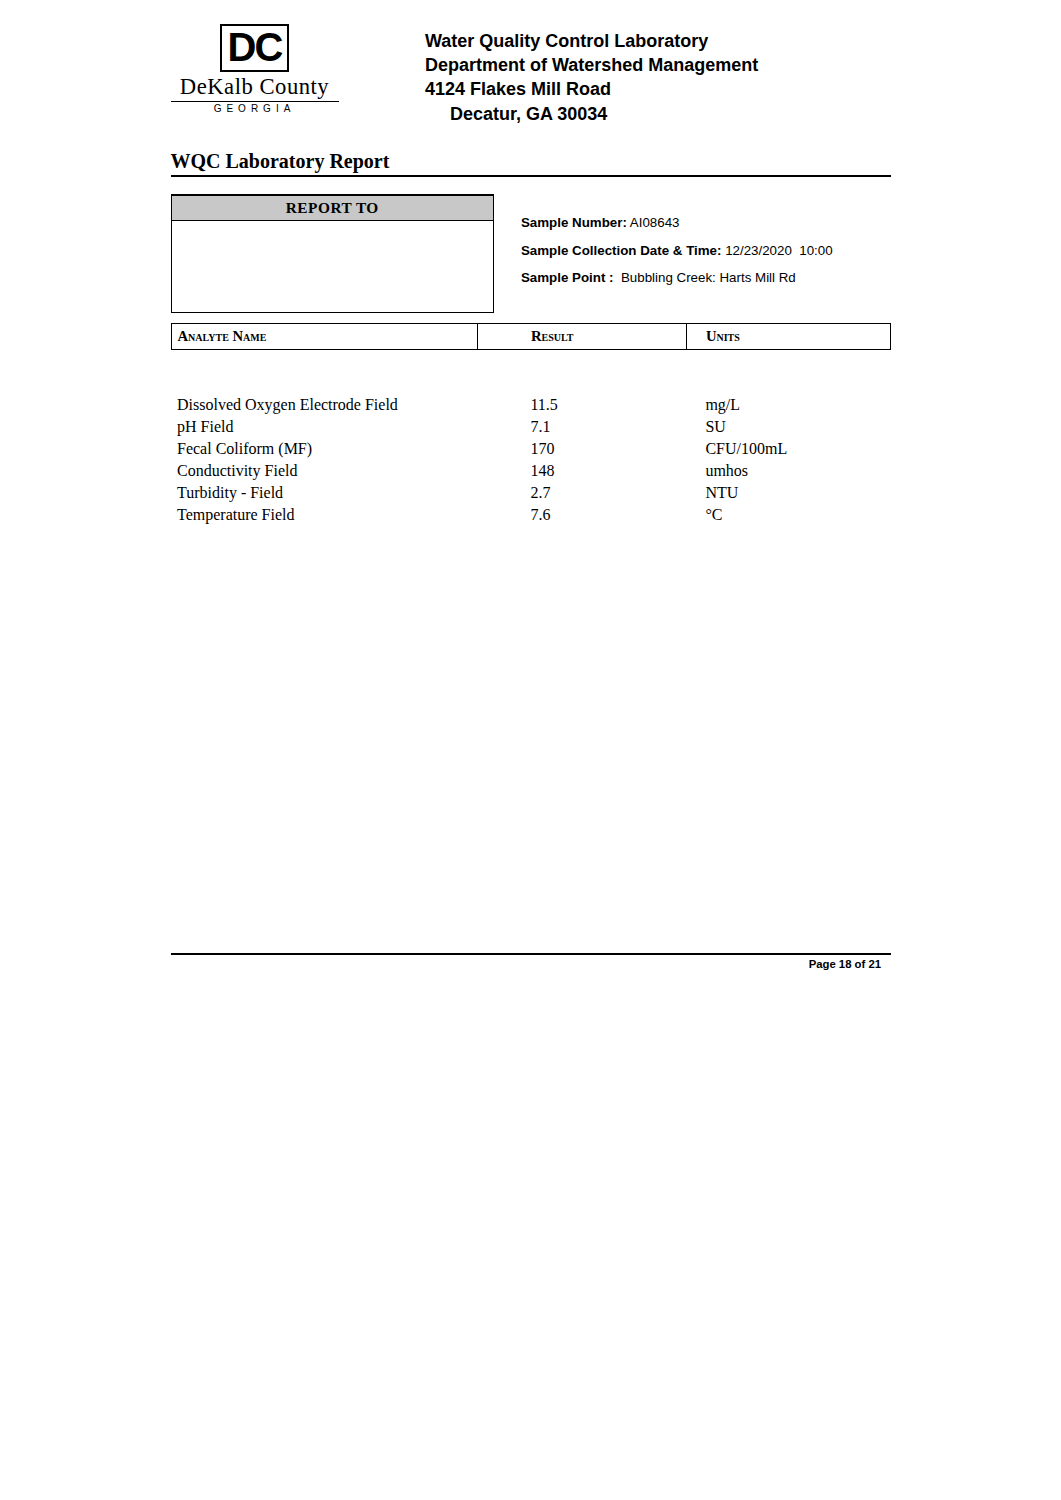DC
DeKalb County
GEORGIA
Water Quality Control Laboratory
Department of Watershed Management
4124 Flakes Mill Road
Decatur, GA 30034
WQC Laboratory Report
REPORT TO
Sample Number: AI08643
Sample Collection Date & Time: 12/23/2020 10:00
Sample Point : Bubbling Creek: Harts Mill Rd
| Analyte Name | Result | Units |
| --- | --- | --- |
| Dissolved Oxygen Electrode Field | 11.5 | mg/L |
| pH Field | 7.1 | SU |
| Fecal Coliform (MF) | 170 | CFU/100mL |
| Conductivity Field | 148 | umhos |
| Turbidity - Field | 2.7 | NTU |
| Temperature Field | 7.6 | °C |
Page 18 of 21